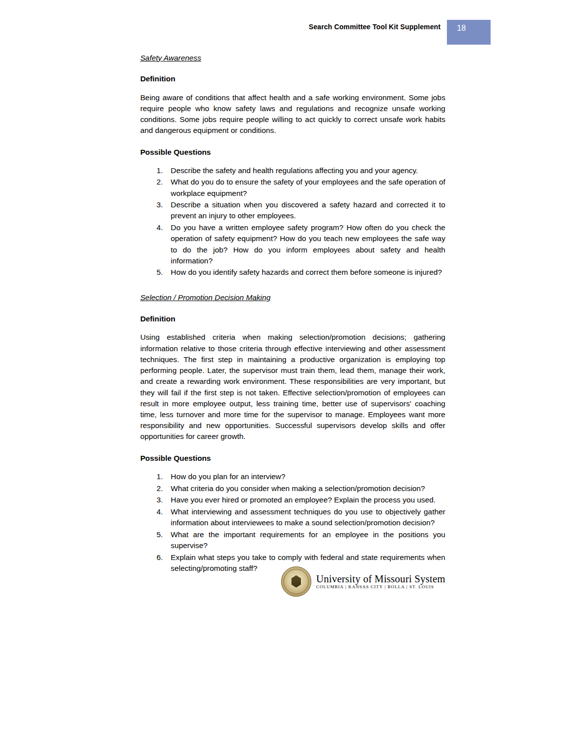Search Committee Tool Kit Supplement
18
Safety Awareness
Definition
Being aware of conditions that affect health and a safe working environment. Some jobs require people who know safety laws and regulations and recognize unsafe working conditions. Some jobs require people willing to act quickly to correct unsafe work habits and dangerous equipment or conditions.
Possible Questions
Describe the safety and health regulations affecting you and your agency.
What do you do to ensure the safety of your employees and the safe operation of workplace equipment?
Describe a situation when you discovered a safety hazard and corrected it to prevent an injury to other employees.
Do you have a written employee safety program? How often do you check the operation of safety equipment? How do you teach new employees the safe way to do the job? How do you inform employees about safety and health information?
How do you identify safety hazards and correct them before someone is injured?
Selection / Promotion Decision Making
Definition
Using established criteria when making selection/promotion decisions; gathering information relative to those criteria through effective interviewing and other assessment techniques. The first step in maintaining a productive organization is employing top performing people. Later, the supervisor must train them, lead them, manage their work, and create a rewarding work environment. These responsibilities are very important, but they will fail if the first step is not taken. Effective selection/promotion of employees can result in more employee output, less training time, better use of supervisors' coaching time, less turnover and more time for the supervisor to manage. Employees want more responsibility and new opportunities. Successful supervisors develop skills and offer opportunities for career growth.
Possible Questions
How do you plan for an interview?
What criteria do you consider when making a selection/promotion decision?
Have you ever hired or promoted an employee? Explain the process you used.
What interviewing and assessment techniques do you use to objectively gather information about interviewees to make a sound selection/promotion decision?
What are the important requirements for an employee in the positions you supervise?
Explain what steps you take to comply with federal and state requirements when selecting/promoting staff?
University of Missouri System
COLUMBIA | KANSAS CITY | ROLLA | ST. LOUIS